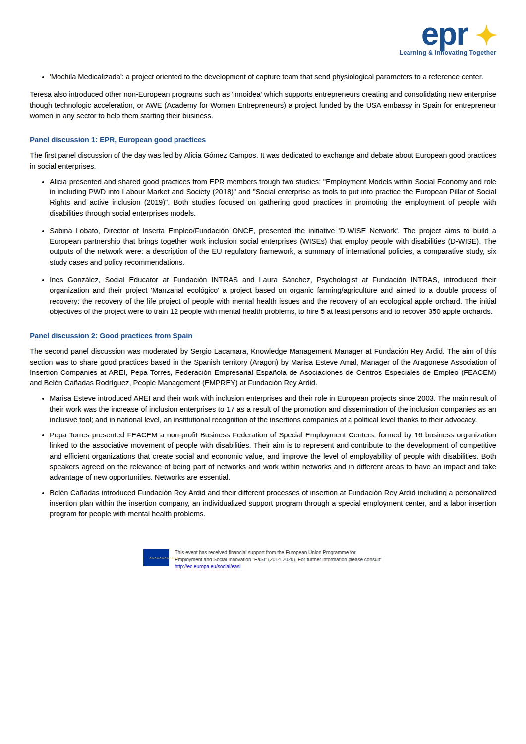epr ✦
Learning & Innovating Together
'Mochila Medicalizada': a project oriented to the development of capture team that send physiological parameters to a reference center.
Teresa also introduced other non-European programs such as 'innoidea' which supports entrepreneurs creating and consolidating new enterprise though technologic acceleration, or AWE (Academy for Women Entrepreneurs) a project funded by the USA embassy in Spain for entrepreneur women in any sector to help them starting their business.
Panel discussion 1: EPR, European good practices
The first panel discussion of the day was led by Alicia Gómez Campos. It was dedicated to exchange and debate about European good practices in social enterprises.
Alicia presented and shared good practices from EPR members trough two studies: "Employment Models within Social Economy and role in including PWD into Labour Market and Society (2018)" and "Social enterprise as tools to put into practice the European Pillar of Social Rights and active inclusion (2019)". Both studies focused on gathering good practices in promoting the employment of people with disabilities through social enterprises models.
Sabina Lobato, Director of Inserta Empleo/Fundación ONCE, presented the initiative 'D-WISE Network'. The project aims to build a European partnership that brings together work inclusion social enterprises (WISEs) that employ people with disabilities (D-WISE). The outputs of the network were: a description of the EU regulatory framework, a summary of international policies, a comparative study, six study cases and policy recommendations.
Ines González, Social Educator at Fundación INTRAS and Laura Sánchez, Psychologist at Fundación INTRAS, introduced their organization and their project 'Manzanal ecológico' a project based on organic farming/agriculture and aimed to a double process of recovery: the recovery of the life project of people with mental health issues and the recovery of an ecological apple orchard. The initial objectives of the project were to train 12 people with mental health problems, to hire 5 at least persons and to recover 350 apple orchards.
Panel discussion 2: Good practices from Spain
The second panel discussion was moderated by Sergio Lacamara, Knowledge Management Manager at Fundación Rey Ardid. The aim of this section was to share good practices based in the Spanish territory (Aragon) by Marisa Esteve Amal, Manager of the Aragonese Association of Insertion Companies at AREI, Pepa Torres, Federación Empresarial Española de Asociaciones de Centros Especiales de Empleo (FEACEM) and Belén Cañadas Rodríguez, People Management (EMPREY) at Fundación Rey Ardid.
Marisa Esteve introduced AREI and their work with inclusion enterprises and their role in European projects since 2003. The main result of their work was the increase of inclusion enterprises to 17 as a result of the promotion and dissemination of the inclusion companies as an inclusive tool; and in national level, an institutional recognition of the insertions companies at a political level thanks to their advocacy.
Pepa Torres presented FEACEM a non-profit Business Federation of Special Employment Centers, formed by 16 business organization linked to the associative movement of people with disabilities. Their aim is to represent and contribute to the development of competitive and efficient organizations that create social and economic value, and improve the level of employability of people with disabilities. Both speakers agreed on the relevance of being part of networks and work within networks and in different areas to have an impact and take advantage of new opportunities. Networks are essential.
Belén Cañadas introduced Fundación Rey Ardid and their different processes of insertion at Fundación Rey Ardid including a personalized insertion plan within the insertion company, an individualized support program through a special employment center, and a labor insertion program for people with mental health problems.
This event has received financial support from the European Union Programme for Employment and Social Innovation "EaSI" (2014-2020). For further information please consult: http://ec.europa.eu/social/easi